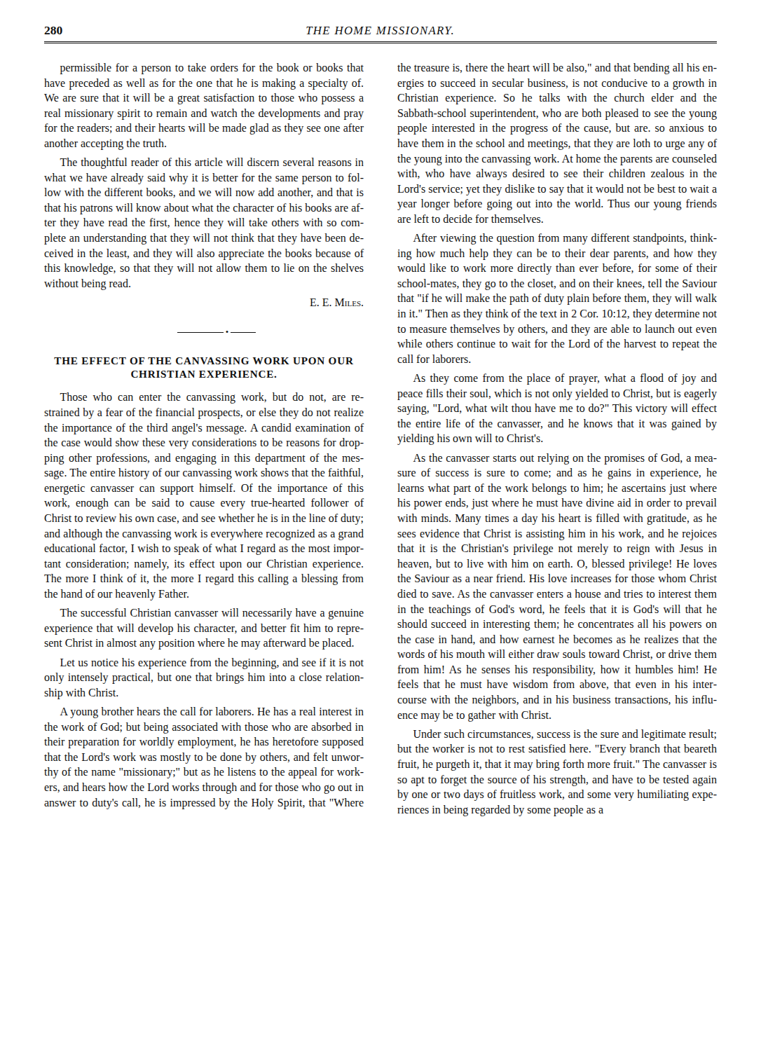280 THE HOME MISSIONARY.
permissible for a person to take orders for the book or books that have preceded as well as for the one that he is making a specialty of. We are sure that it will be a great satisfaction to those who possess a real missionary spirit to remain and watch the developments and pray for the readers; and their hearts will be made glad as they see one after another accepting the truth.
The thoughtful reader of this article will discern several reasons in what we have already said why it is better for the same person to follow with the different books, and we will now add another, and that is that his patrons will know about what the character of his books are after they have read the first, hence they will take others with so complete an understanding that they will not think that they have been deceived in the least, and they will also appreciate the books because of this knowledge, so that they will not allow them to lie on the shelves without being read.
E. E. Miles.
The Effect of the Canvassing Work upon Our Christian Experience.
Those who can enter the canvassing work, but do not, are restrained by a fear of the financial prospects, or else they do not realize the importance of the third angel's message. A candid examination of the case would show these very considerations to be reasons for dropping other professions, and engaging in this department of the message. The entire history of our canvassing work shows that the faithful, energetic canvasser can support himself. Of the importance of this work, enough can be said to cause every true-hearted follower of Christ to review his own case, and see whether he is in the line of duty; and although the canvassing work is everywhere recognized as a grand educational factor, I wish to speak of what I regard as the most important consideration; namely, its effect upon our Christian experience. The more I think of it, the more I regard this calling a blessing from the hand of our heavenly Father.
The successful Christian canvasser will necessarily have a genuine experience that will develop his character, and better fit him to represent Christ in almost any position where he may afterward be placed.
Let us notice his experience from the beginning, and see if it is not only intensely practical, but one that brings him into a close relationship with Christ.
A young brother hears the call for laborers. He has a real interest in the work of God; but being associated with those who are absorbed in their preparation for worldly employment, he has heretofore supposed that the Lord's work was mostly to be done by others, and felt unworthy of the name "missionary;" but as he listens to the appeal for workers, and hears how the Lord works through and for those who go out in answer to duty's call, he is impressed by the Holy Spirit, that "Where the treasure is, there the heart will be also," and that bending all his energies to succeed in secular business, is not conducive to a growth in Christian experience. So he talks with the church elder and the Sabbath-school superintendent, who are both pleased to see the young people interested in the progress of the cause, but are. so anxious to have them in the school and meetings, that they are loth to urge any of the young into the canvassing work. At home the parents are counseled with, who have always desired to see their children zealous in the Lord's service; yet they dislike to say that it would not be best to wait a year longer before going out into the world. Thus our young friends are left to decide for themselves.
After viewing the question from many different standpoints, thinking how much help they can be to their dear parents, and how they would like to work more directly than ever before, for some of their school-mates, they go to the closet, and on their knees, tell the Saviour that "if he will make the path of duty plain before them, they will walk in it." Then as they think of the text in 2 Cor. 10:12, they determine not to measure themselves by others, and they are able to launch out even while others continue to wait for the Lord of the harvest to repeat the call for laborers.
As they come from the place of prayer, what a flood of joy and peace fills their soul, which is not only yielded to Christ, but is eagerly saying, "Lord, what wilt thou have me to do?" This victory will effect the entire life of the canvasser, and he knows that it was gained by yielding his own will to Christ's.
As the canvasser starts out relying on the promises of God, a measure of success is sure to come; and as he gains in experience, he learns what part of the work belongs to him; he ascertains just where his power ends, just where he must have divine aid in order to prevail with minds. Many times a day his heart is filled with gratitude, as he sees evidence that Christ is assisting him in his work, and he rejoices that it is the Christian's privilege not merely to reign with Jesus in heaven, but to live with him on earth. O, blessed privilege! He loves the Saviour as a near friend. His love increases for those whom Christ died to save. As the canvasser enters a house and tries to interest them in the teachings of God's word, he feels that it is God's will that he should succeed in interesting them; he concentrates all his powers on the case in hand, and how earnest he becomes as he realizes that the words of his mouth will either draw souls toward Christ, or drive them from him! As he senses his responsibility, how it humbles him! He feels that he must have wisdom from above, that even in his intercourse with the neighbors, and in his business transactions, his influence may be to gather with Christ.
Under such circumstances, success is the sure and legitimate result; but the worker is not to rest satisfied here. "Every branch that beareth fruit, he purgeth it, that it may bring forth more fruit." The canvasser is so apt to forget the source of his strength, and have to be tested again by one or two days of fruitless work, and some very humiliating experiences in being regarded by some people as a